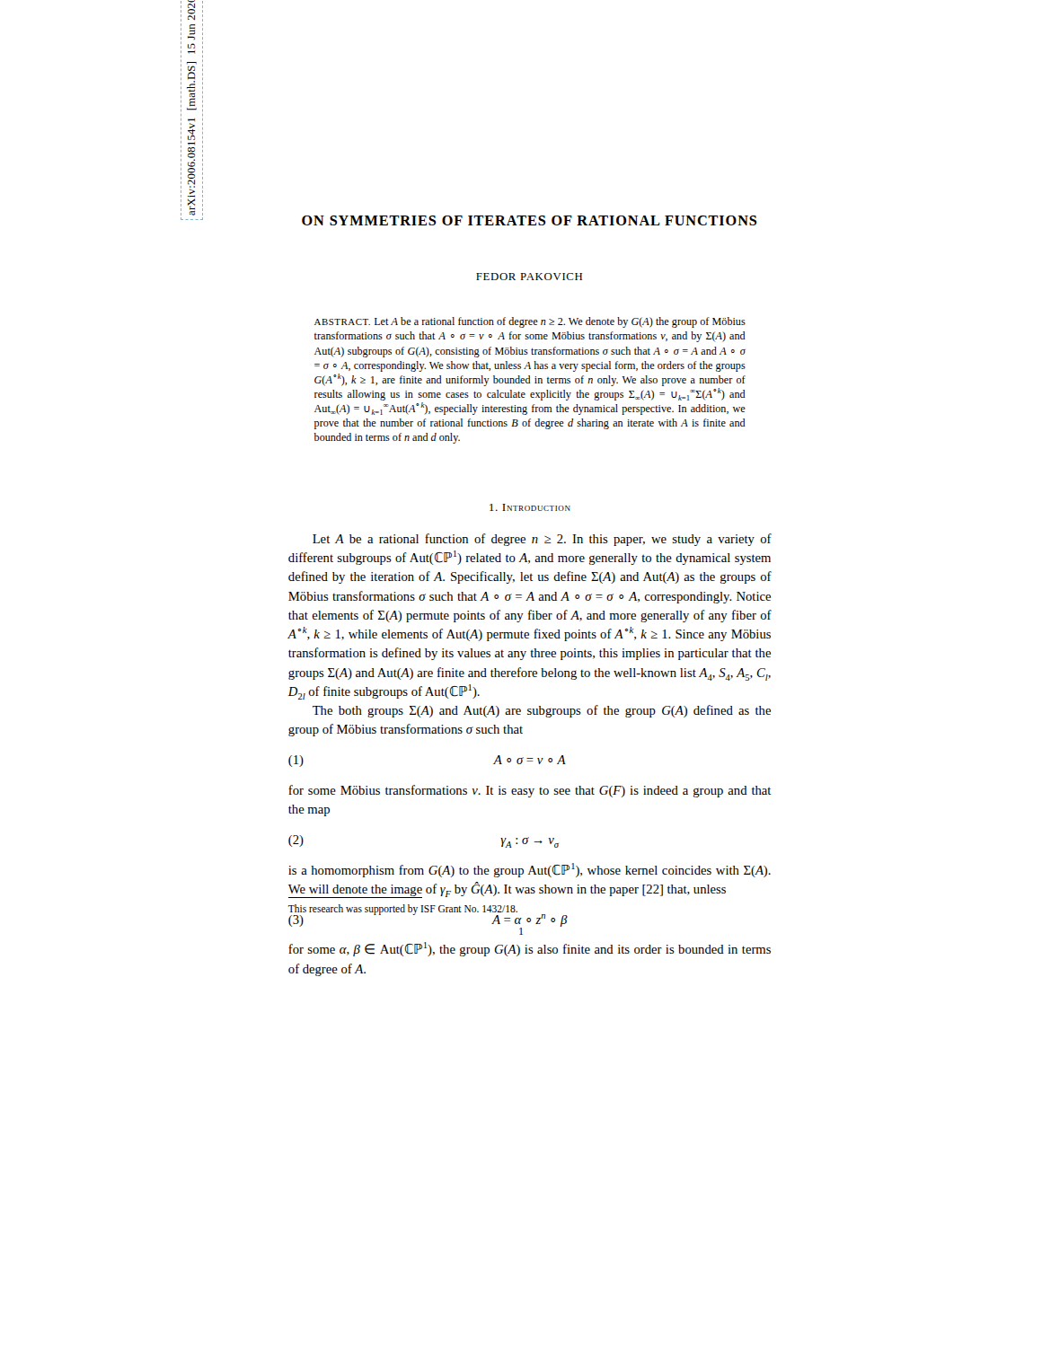arXiv:2006.08154v1 [math.DS] 15 Jun 2020
On symmetries of iterates of rational functions
Fedor Pakovich
Abstract. Let A be a rational function of degree n ≥ 2. We denote by G(A) the group of Möbius transformations σ such that A ∘ σ = ν ∘ A for some Möbius transformations ν, and by Σ(A) and Aut(A) subgroups of G(A), consisting of Möbius transformations σ such that A ∘ σ = A and A ∘ σ = σ ∘ A, correspondingly. We show that, unless A has a very special form, the orders of the groups G(A∘k), k ≥ 1, are finite and uniformly bounded in terms of n only. We also prove a number of results allowing us in some cases to calculate explicitly the groups Σ∞(A) = ∪k=1∞Σ(A∘k) and Aut∞(A) = ∪k=1∞Aut(A∘k), especially interesting from the dynamical perspective. In addition, we prove that the number of rational functions B of degree d sharing an iterate with A is finite and bounded in terms of n and d only.
1. Introduction
Let A be a rational function of degree n ≥ 2. In this paper, we study a variety of different subgroups of Aut(ℂℙ1) related to A, and more generally to the dynamical system defined by the iteration of A. Specifically, let us define Σ(A) and Aut(A) as the groups of Möbius transformations σ such that A ∘ σ = A and A ∘ σ = σ ∘ A, correspondingly. Notice that elements of Σ(A) permute points of any fiber of A, and more generally of any fiber of A∘k, k ≥ 1, while elements of Aut(A) permute fixed points of A∘k, k ≥ 1. Since any Möbius transformation is defined by its values at any three points, this implies in particular that the groups Σ(A) and Aut(A) are finite and therefore belong to the well-known list A4, S4, A5, Cl, D2l of finite subgroups of Aut(ℂℙ1).
The both groups Σ(A) and Aut(A) are subgroups of the group G(A) defined as the group of Möbius transformations σ such that
(1) A ∘ σ = ν ∘ A
for some Möbius transformations ν. It is easy to see that G(F) is indeed a group and that the map
(2) γA : σ → νσ
is a homomorphism from G(A) to the group Aut(ℂℙ1), whose kernel coincides with Σ(A). We will denote the image of γF by Ĝ(A). It was shown in the paper [22] that, unless
(3) A = α ∘ zn ∘ β
for some α, β ∈ Aut(ℂℙ1), the group G(A) is also finite and its order is bounded in terms of degree of A.
This research was supported by ISF Grant No. 1432/18.
1